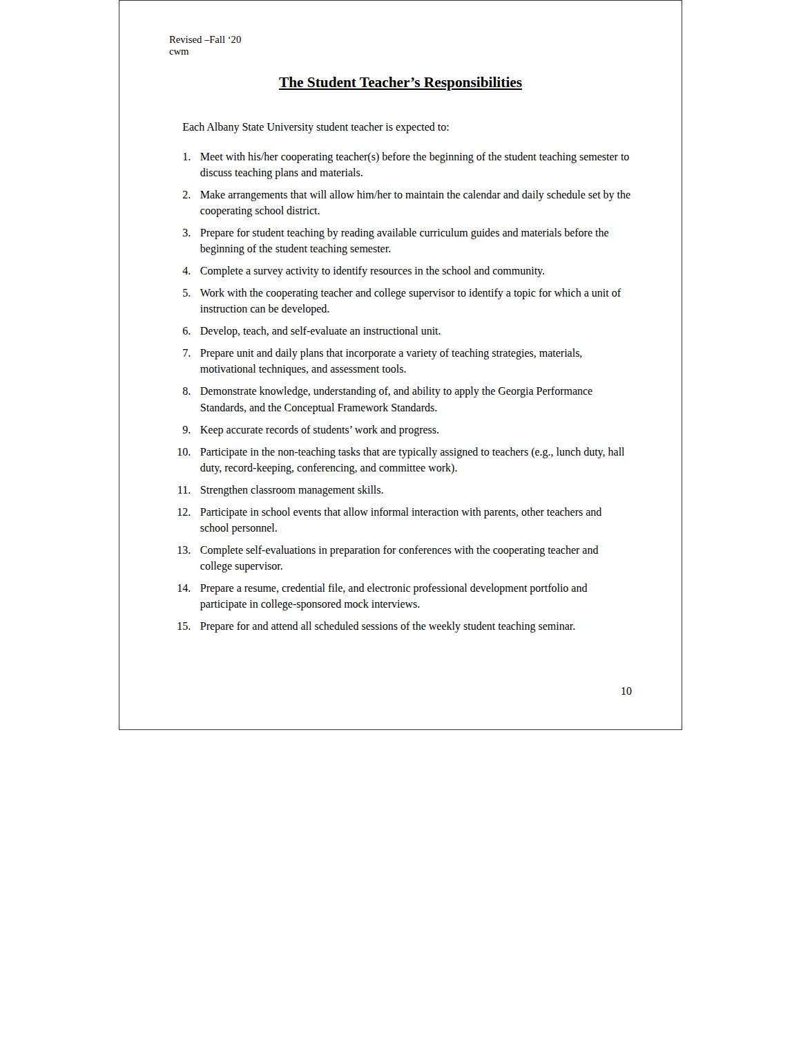Revised –Fall ‘20
cwm
The Student Teacher’s Responsibilities
Each Albany State University student teacher is expected to:
Meet with his/her cooperating teacher(s) before the beginning of the student teaching semester to discuss teaching plans and materials.
Make arrangements that will allow him/her to maintain the calendar and daily schedule set by the cooperating school district.
Prepare for student teaching by reading available curriculum guides and materials before the beginning of the student teaching semester.
Complete a survey activity to identify resources in the school and community.
Work with the cooperating teacher and college supervisor to identify a topic for which a unit of instruction can be developed.
Develop, teach, and self-evaluate an instructional unit.
Prepare unit and daily plans that incorporate a variety of teaching strategies, materials, motivational techniques, and assessment tools.
Demonstrate knowledge, understanding of, and ability to apply the Georgia Performance Standards, and the Conceptual Framework Standards.
Keep accurate records of students’ work and progress.
Participate in the non-teaching tasks that are typically assigned to teachers (e.g., lunch duty, hall duty, record-keeping, conferencing, and committee work).
Strengthen classroom management skills.
Participate in school events that allow informal interaction with parents, other teachers and school personnel.
Complete self-evaluations in preparation for conferences with the cooperating teacher and college supervisor.
Prepare a resume, credential file, and electronic professional development portfolio and participate in college-sponsored mock interviews.
Prepare for and attend all scheduled sessions of the weekly student teaching seminar.
10